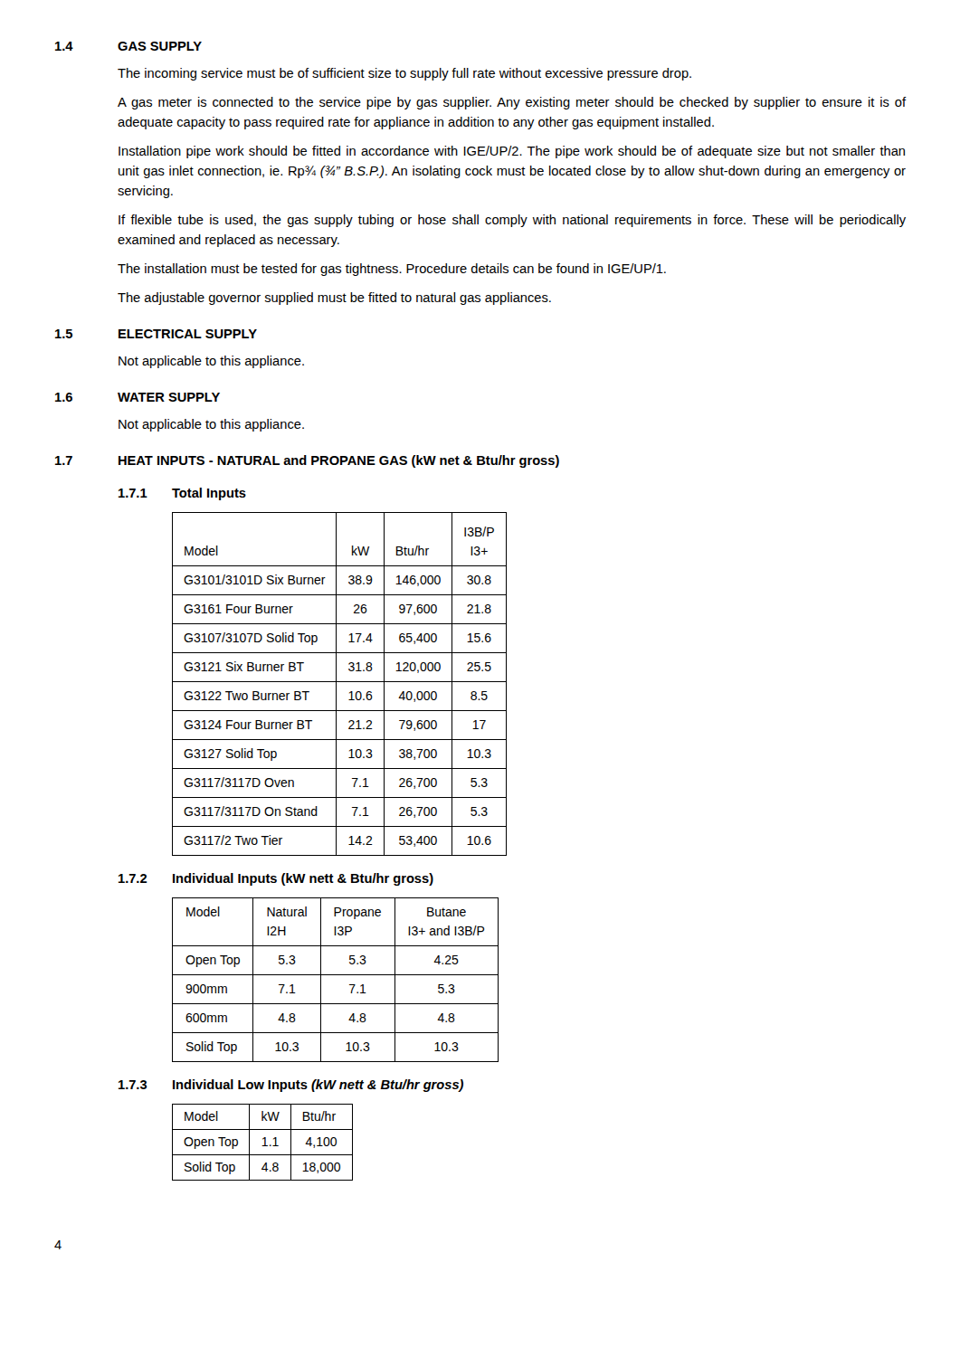1.4 GAS SUPPLY
The incoming service must be of sufficient size to supply full rate without excessive pressure drop.
A gas meter is connected to the service pipe by gas supplier. Any existing meter should be checked by supplier to ensure it is of adequate capacity to pass required rate for appliance in addition to any other gas equipment installed.
Installation pipe work should be fitted in accordance with IGE/UP/2. The pipe work should be of adequate size but not smaller than unit gas inlet connection, ie. Rp¾ (¾” B.S.P.). An isolating cock must be located close by to allow shut-down during an emergency or servicing.
If flexible tube is used, the gas supply tubing or hose shall comply with national requirements in force. These will be periodically examined and replaced as necessary.
The installation must be tested for gas tightness. Procedure details can be found in IGE/UP/1.
The adjustable governor supplied must be fitted to natural gas appliances.
1.5 ELECTRICAL SUPPLY
Not applicable to this appliance.
1.6 WATER SUPPLY
Not applicable to this appliance.
1.7 HEAT INPUTS - NATURAL and PROPANE GAS (kW net & Btu/hr gross)
1.7.1 Total Inputs
| Model | kW | Btu/hr | I3B/P I3+ |
| G3101/3101D Six Burner | 38.9 | 146,000 | 30.8 |
| G3161 Four Burner | 26 | 97,600 | 21.8 |
| G3107/3107D Solid Top | 17.4 | 65,400 | 15.6 |
| G3121 Six Burner BT | 31.8 | 120,000 | 25.5 |
| G3122 Two Burner BT | 10.6 | 40,000 | 8.5 |
| G3124 Four Burner BT | 21.2 | 79,600 | 17 |
| G3127 Solid Top | 10.3 | 38,700 | 10.3 |
| G3117/3117D Oven | 7.1 | 26,700 | 5.3 |
| G3117/3117D On Stand | 7.1 | 26,700 | 5.3 |
| G3117/2 Two Tier | 14.2 | 53,400 | 10.6 |
1.7.2 Individual Inputs (kW nett & Btu/hr gross)
| Model | Natural I2H | Propane I3P | Butane I3+ and I3B/P |
| Open Top | 5.3 | 5.3 | 4.25 |
| 900mm | 7.1 | 7.1 | 5.3 |
| 600mm | 4.8 | 4.8 | 4.8 |
| Solid Top | 10.3 | 10.3 | 10.3 |
1.7.3 Individual Low Inputs (kW nett & Btu/hr gross)
| Model | kW | Btu/hr |
| Open Top | 1.1 | 4,100 |
| Solid Top | 4.8 | 18,000 |
4